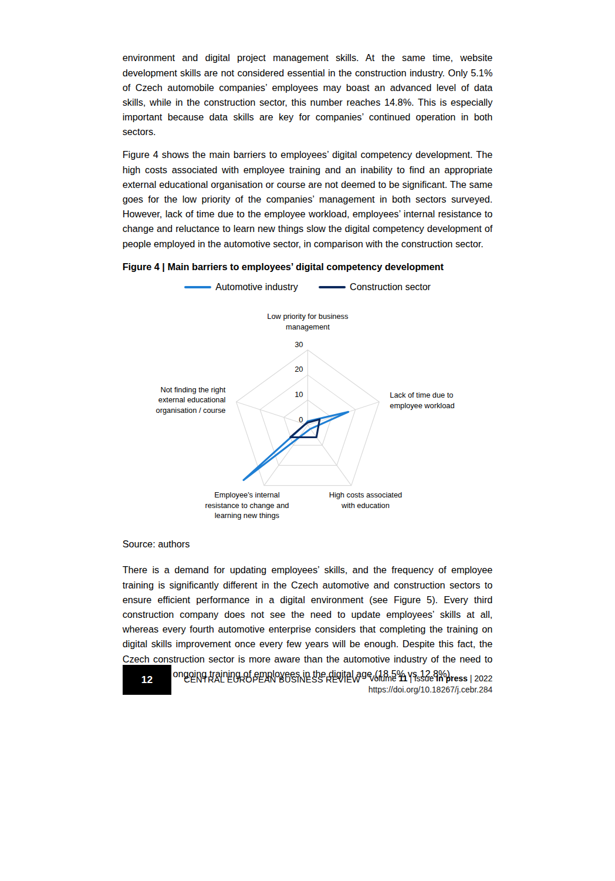environment and digital project management skills. At the same time, website development skills are not considered essential in the construction industry. Only 5.1% of Czech automobile companies’ employees may boast an advanced level of data skills, while in the construction sector, this number reaches 14.8%. This is especially important because data skills are key for companies’ continued operation in both sectors.
Figure 4 shows the main barriers to employees’ digital competency development. The high costs associated with employee training and an inability to find an appropriate external educational organisation or course are not deemed to be significant. The same goes for the low priority of the companies’ management in both sectors surveyed. However, lack of time due to the employee workload, employees’ internal resistance to change and reluctance to learn new things slow the digital competency development of people employed in the automotive sector, in comparison with the construction sector.
Figure 4 | Main barriers to employees’ digital competency development
Automotive industry
Construction sector
30 20 10 0 Low priority for business management Lack of time due to employee workload High costs associated with education Employee's internal resistance to change and learning new things Not finding the right external educational organisation / course
Source: authors
There is a demand for updating employees’ skills, and the frequency of employee training is significantly different in the Czech automotive and construction sectors to ensure efficient performance in a digital environment (see Figure 5). Every third construction company does not see the need to update employees’ skills at all, whereas every fourth automotive enterprise considers that completing the training on digital skills improvement once every few years will be enough. Despite this fact, the Czech construction sector is more aware than the automotive industry of the need to support the ongoing training of employees in the digital age (18.5% vs 12.8%).
12
CENTRAL EUROPEAN BUSINESS REVIEW
Volume 11 | Issue In press | 2022
https://doi.org/10.18267/j.cebr.284